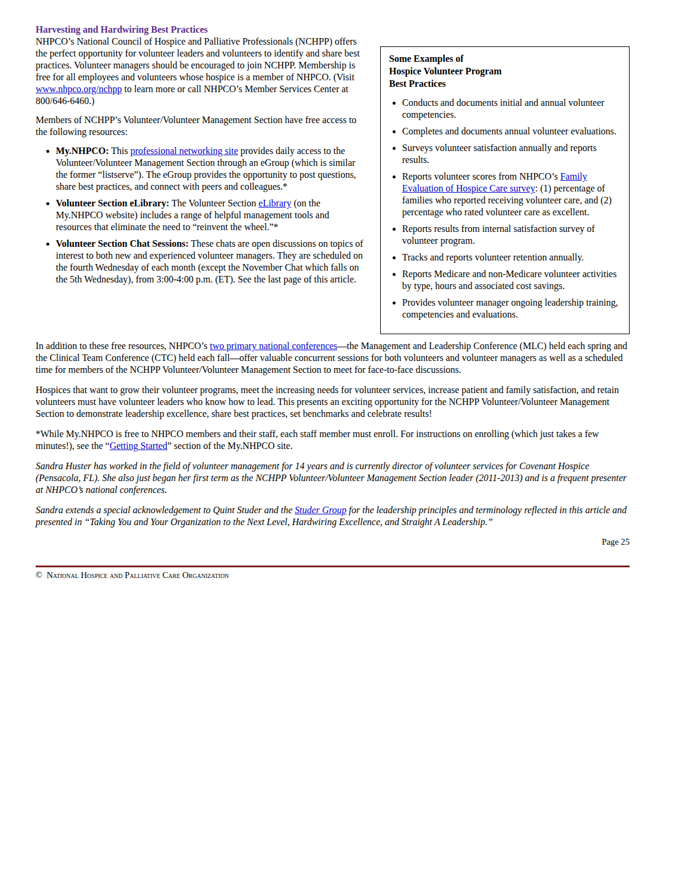Harvesting and Hardwiring Best Practices
Some Examples of
Hospice Volunteer Program
Best Practices
Conducts and documents initial and annual volunteer competencies.
Completes and documents annual volunteer evaluations.
Surveys volunteer satisfaction annually and reports results.
Reports volunteer scores from NHPCO’s Family Evaluation of Hospice Care survey: (1) percentage of families who reported receiving volunteer care, and (2) percentage who rated volunteer care as excellent.
Reports results from internal satisfaction survey of volunteer program.
Tracks and reports volunteer retention annually.
Reports Medicare and non-Medicare volunteer activities by type, hours and associated cost savings.
Provides volunteer manager ongoing leadership training, competencies and evaluations.
NHPCO’s National Council of Hospice and Palliative Professionals (NCHPP) offers the perfect opportunity for volunteer leaders and volunteers to identify and share best practices. Volunteer managers should be encouraged to join NCHPP. Membership is free for all employees and volunteers whose hospice is a member of NHPCO. (Visit www.nhpco.org/nchpp to learn more or call NHPCO’s Member Services Center at 800/646-6460.)
Members of NCHPP’s Volunteer/Volunteer Management Section have free access to the following resources:
My.NHPCO: This professional networking site provides daily access to the Volunteer/Volunteer Management Section through an eGroup (which is similar the former “listserve”). The eGroup provides the opportunity to post questions, share best practices, and connect with peers and colleagues.*
Volunteer Section eLibrary: The Volunteer Section eLibrary (on the My.NHPCO website) includes a range of helpful management tools and resources that eliminate the need to “reinvent the wheel.”*
Volunteer Section Chat Sessions: These chats are open discussions on topics of interest to both new and experienced volunteer managers. They are scheduled on the fourth Wednesday of each month (except the November Chat which falls on the 5th Wednesday), from 3:00-4:00 p.m. (ET). See the last page of this article.
In addition to these free resources, NHPCO’s two primary national conferences—the Management and Leadership Conference (MLC) held each spring and the Clinical Team Conference (CTC) held each fall—offer valuable concurrent sessions for both volunteers and volunteer managers as well as a scheduled time for members of the NCHPP Volunteer/Volunteer Management Section to meet for face-to-face discussions.
Hospices that want to grow their volunteer programs, meet the increasing needs for volunteer services, increase patient and family satisfaction, and retain volunteers must have volunteer leaders who know how to lead. This presents an exciting opportunity for the NCHPP Volunteer/Volunteer Management Section to demonstrate leadership excellence, share best practices, set benchmarks and celebrate results!
*While My.NHPCO is free to NHPCO members and their staff, each staff member must enroll. For instructions on enrolling (which just takes a few minutes!), see the “Getting Started” section of the My.NHPCO site.
Sandra Huster has worked in the field of volunteer management for 14 years and is currently director of volunteer services for Covenant Hospice (Pensacola, FL). She also just began her first term as the NCHPP Volunteer/Volunteer Management Section leader (2011-2013) and is a frequent presenter at NHPCO’s national conferences.
Sandra extends a special acknowledgement to Quint Studer and the Studer Group for the leadership principles and terminology reflected in this article and presented in “Taking You and Your Organization to the Next Level, Hardwiring Excellence, and Straight A Leadership.”
Page 25
© National Hospice and Palliative Care Organization